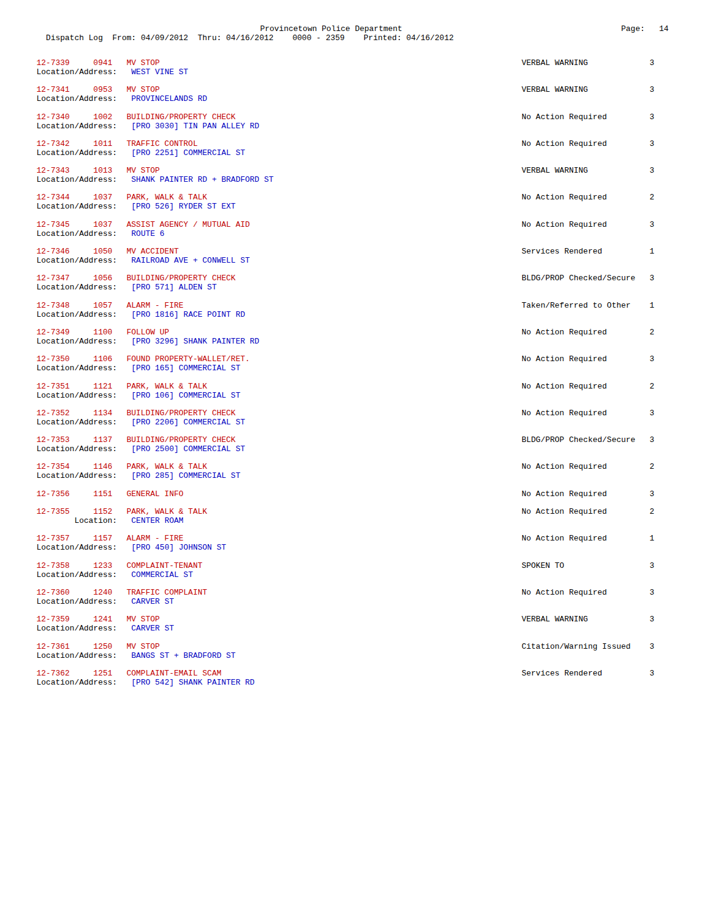Provincetown Police Department Page: 14
Dispatch Log From: 04/09/2012 Thru: 04/16/2012 0000 - 2359 Printed: 04/16/2012
12-73390941 MV STOP VERBAL WARNING 3
Location/Address: WEST VINE ST
12-73410953 MV STOP VERBAL WARNING 3
Location/Address: PROVINCELANDS RD
12-73401002 BUILDING/PROPERTY CHECK No Action Required 3
Location/Address: [PRO 3030] TIN PAN ALLEY RD
12-73421011 TRAFFIC CONTROL No Action Required 3
Location/Address: [PRO 2251] COMMERCIAL ST
12-73431013 MV STOP VERBAL WARNING 3
Location/Address: SHANK PAINTER RD + BRADFORD ST
12-73441037 PARK, WALK & TALK No Action Required 2
Location/Address: [PRO 526] RYDER ST EXT
12-73451037 ASSIST AGENCY / MUTUAL AID No Action Required 3
Location/Address: ROUTE 6
12-73461050 MV ACCIDENT Services Rendered 1
Location/Address: RAILROAD AVE + CONWELL ST
12-73471056 BUILDING/PROPERTY CHECK BLDG/PROP Checked/Secure 3
Location/Address: [PRO 571] ALDEN ST
12-73481057 ALARM - FIRE Taken/Referred to Other 1
Location/Address: [PRO 1816] RACE POINT RD
12-73491100 FOLLOW UP No Action Required 2
Location/Address: [PRO 3296] SHANK PAINTER RD
12-73501106 FOUND PROPERTY-WALLET/RET. No Action Required 3
Location/Address: [PRO 165] COMMERCIAL ST
12-73511121 PARK, WALK & TALK No Action Required 2
Location/Address: [PRO 106] COMMERCIAL ST
12-73521134 BUILDING/PROPERTY CHECK No Action Required 3
Location/Address: [PRO 2206] COMMERCIAL ST
12-73531137 BUILDING/PROPERTY CHECK BLDG/PROP Checked/Secure 3
Location/Address: [PRO 2500] COMMERCIAL ST
12-73541146 PARK, WALK & TALK No Action Required 2
Location/Address: [PRO 285] COMMERCIAL ST
12-73561151 GENERAL INFO No Action Required 3
12-73551152 PARK, WALK & TALK No Action Required 2
Location: CENTER ROAM
12-73571157 ALARM - FIRE No Action Required 1
Location/Address: [PRO 450] JOHNSON ST
12-73581233 COMPLAINT-TENANT SPOKEN TO 3
Location/Address: COMMERCIAL ST
12-73601240 TRAFFIC COMPLAINT No Action Required 3
Location/Address: CARVER ST
12-73591241 MV STOP VERBAL WARNING 3
Location/Address: CARVER ST
12-73611250 MV STOP Citation/Warning Issued 3
Location/Address: BANGS ST + BRADFORD ST
12-73621251 COMPLAINT-EMAIL SCAM Services Rendered 3
Location/Address: [PRO 542] SHANK PAINTER RD